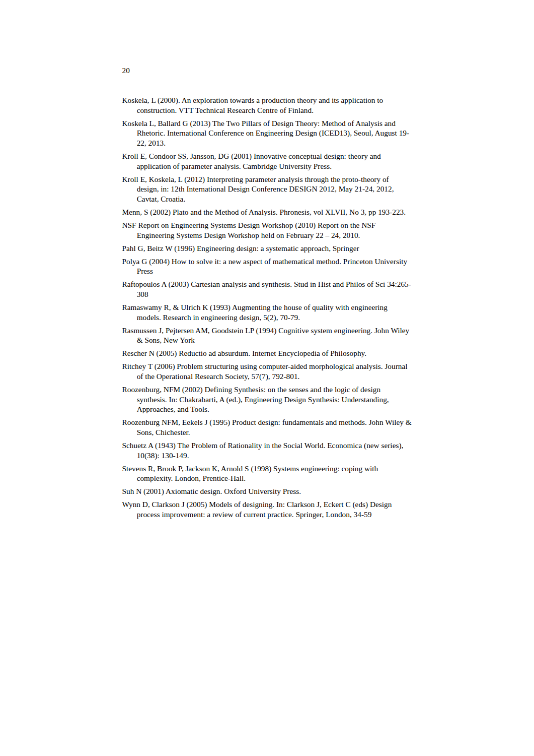20
Koskela, L (2000). An exploration towards a production theory and its application to construction. VTT Technical Research Centre of Finland.
Koskela L, Ballard G (2013) The Two Pillars of Design Theory: Method of Analysis and Rhetoric. International Conference on Engineering Design (ICED13), Seoul, August 19-22, 2013.
Kroll E, Condoor SS, Jansson, DG (2001) Innovative conceptual design: theory and application of parameter analysis. Cambridge University Press.
Kroll E, Koskela, L (2012) Interpreting parameter analysis through the proto-theory of design, in: 12th International Design Conference DESIGN 2012, May 21-24, 2012, Cavtat, Croatia.
Menn, S (2002) Plato and the Method of Analysis. Phronesis, vol XLVII, No 3, pp 193-223.
NSF Report on Engineering Systems Design Workshop (2010) Report on the NSF Engineering Systems Design Workshop held on February 22 – 24, 2010.
Pahl G, Beitz W (1996) Engineering design: a systematic approach, Springer
Polya G (2004) How to solve it: a new aspect of mathematical method. Princeton University Press
Raftopoulos A (2003) Cartesian analysis and synthesis. Stud in Hist and Philos of Sci 34:265-308
Ramaswamy R, & Ulrich K (1993) Augmenting the house of quality with engineering models. Research in engineering design, 5(2), 70-79.
Rasmussen J, Pejtersen AM, Goodstein LP (1994) Cognitive system engineering. John Wiley & Sons, New York
Rescher N (2005) Reductio ad absurdum. Internet Encyclopedia of Philosophy.
Ritchey T (2006) Problem structuring using computer-aided morphological analysis. Journal of the Operational Research Society, 57(7), 792-801.
Roozenburg, NFM (2002) Defining Synthesis: on the senses and the logic of design synthesis. In: Chakrabarti, A (ed.), Engineering Design Synthesis: Understanding, Approaches, and Tools.
Roozenburg NFM, Eekels J (1995) Product design: fundamentals and methods. John Wiley & Sons, Chichester.
Schuetz A (1943) The Problem of Rationality in the Social World. Economica (new series), 10(38): 130-149.
Stevens R, Brook P, Jackson K, Arnold S (1998) Systems engineering: coping with complexity. London, Prentice-Hall.
Suh N (2001) Axiomatic design. Oxford University Press.
Wynn D, Clarkson J (2005) Models of designing. In: Clarkson J, Eckert C (eds) Design process improvement: a review of current practice. Springer, London, 34-59